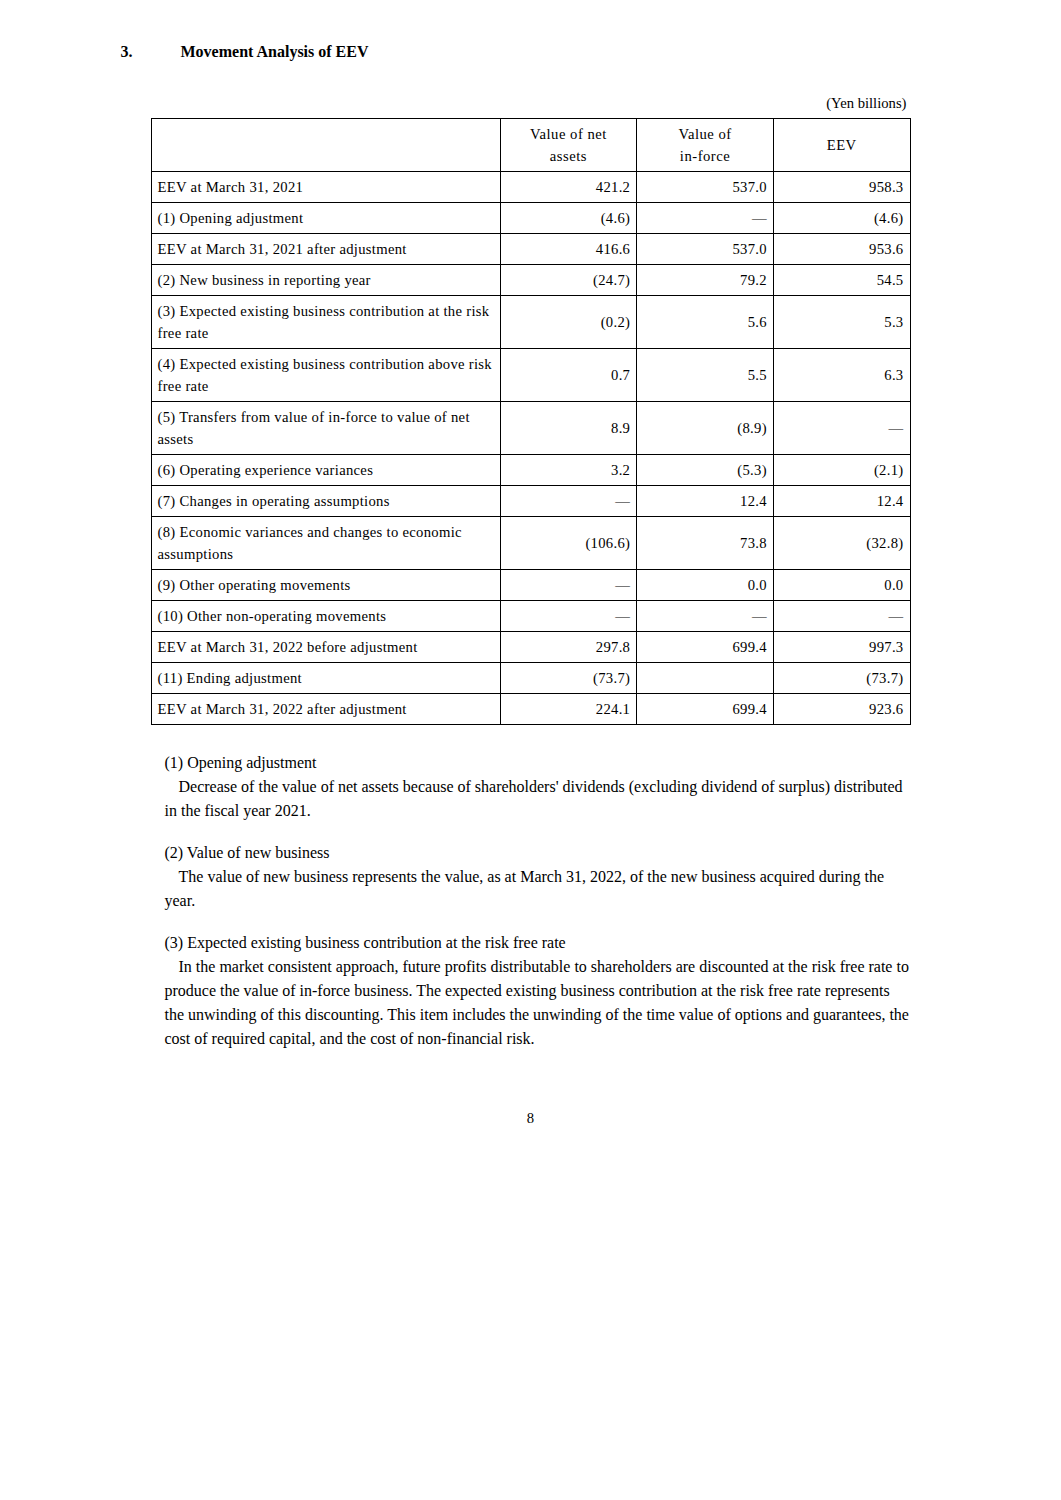3. Movement Analysis of EEV
(Yen billions)
| | Value of net assets | Value of in-force | EEV |
| --- | --- | --- | --- |
| EEV at March 31, 2021 | 421.2 | 537.0 | 958.3 |
| (1) Opening adjustment | (4.6) | ― | (4.6) |
| EEV at March 31, 2021 after adjustment | 416.6 | 537.0 | 953.6 |
| (2) New business in reporting year | (24.7) | 79.2 | 54.5 |
| (3) Expected existing business contribution at the risk free rate | (0.2) | 5.6 | 5.3 |
| (4) Expected existing business contribution above risk free rate | 0.7 | 5.5 | 6.3 |
| (5) Transfers from value of in-force to value of net assets | 8.9 | (8.9) | ― |
| (6) Operating experience variances | 3.2 | (5.3) | (2.1) |
| (7) Changes in operating assumptions | ― | 12.4 | 12.4 |
| (8) Economic variances and changes to economic assumptions | (106.6) | 73.8 | (32.8) |
| (9) Other operating movements | ― | 0.0 | 0.0 |
| (10) Other non-operating movements | ― | ― | ― |
| EEV at March 31, 2022 before adjustment | 297.8 | 699.4 | 997.3 |
| (11) Ending adjustment | (73.7) | | (73.7) |
| EEV at March 31, 2022 after adjustment | 224.1 | 699.4 | 923.6 |
(1) Opening adjustment
Decrease of the value of net assets because of shareholders' dividends (excluding dividend of surplus) distributed in the fiscal year 2021.
(2) Value of new business
The value of new business represents the value, as at March 31, 2022, of the new business acquired during the year.
(3) Expected existing business contribution at the risk free rate
In the market consistent approach, future profits distributable to shareholders are discounted at the risk free rate to produce the value of in-force business. The expected existing business contribution at the risk free rate represents the unwinding of this discounting. This item includes the unwinding of the time value of options and guarantees, the cost of required capital, and the cost of non-financial risk.
8